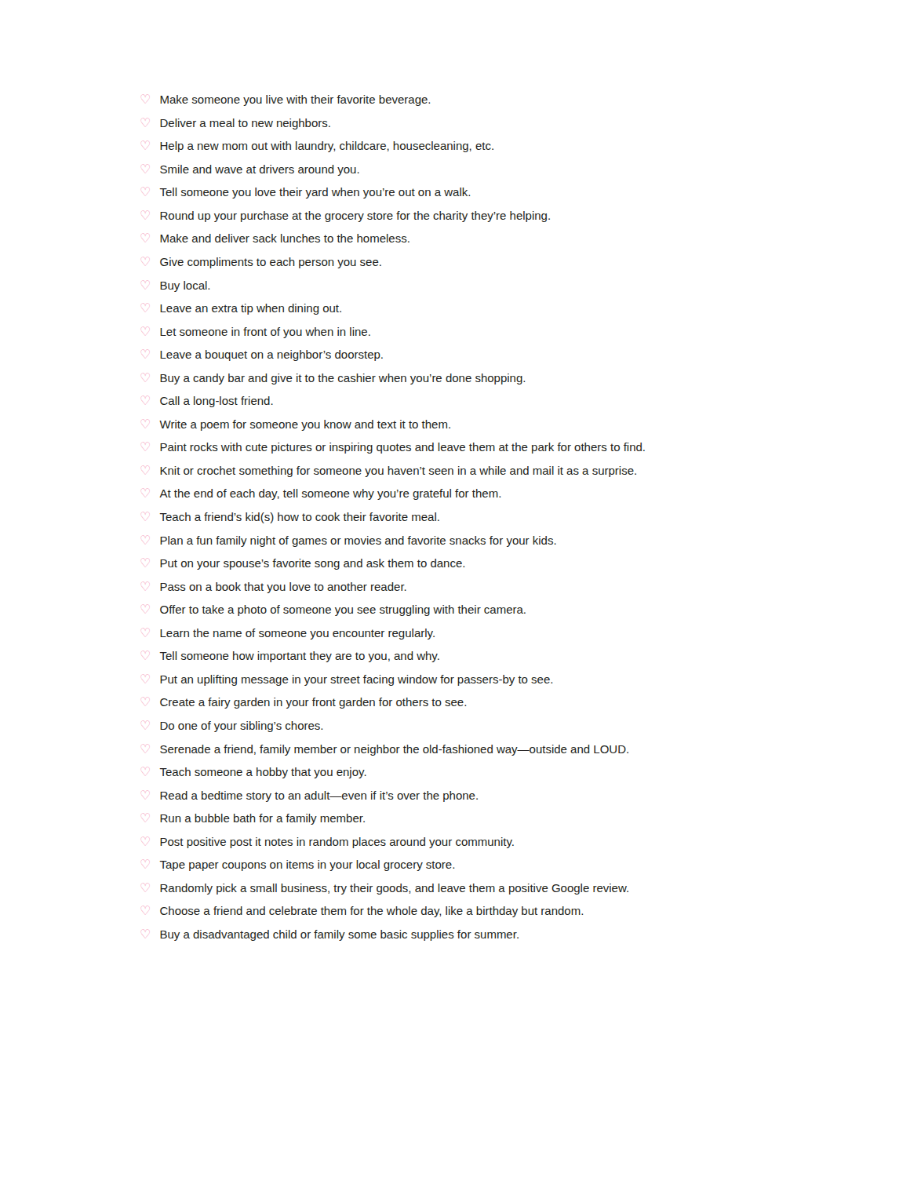Make someone you live with their favorite beverage.
Deliver a meal to new neighbors.
Help a new mom out with laundry, childcare, housecleaning, etc.
Smile and wave at drivers around you.
Tell someone you love their yard when you’re out on a walk.
Round up your purchase at the grocery store for the charity they’re helping.
Make and deliver sack lunches to the homeless.
Give compliments to each person you see.
Buy local.
Leave an extra tip when dining out.
Let someone in front of you when in line.
Leave a bouquet on a neighbor’s doorstep.
Buy a candy bar and give it to the cashier when you’re done shopping.
Call a long-lost friend.
Write a poem for someone you know and text it to them.
Paint rocks with cute pictures or inspiring quotes and leave them at the park for others to find.
Knit or crochet something for someone you haven’t seen in a while and mail it as a surprise.
At the end of each day, tell someone why you’re grateful for them.
Teach a friend’s kid(s) how to cook their favorite meal.
Plan a fun family night of games or movies and favorite snacks for your kids.
Put on your spouse’s favorite song and ask them to dance.
Pass on a book that you love to another reader.
Offer to take a photo of someone you see struggling with their camera.
Learn the name of someone you encounter regularly.
Tell someone how important they are to you, and why.
Put an uplifting message in your street facing window for passers-by to see.
Create a fairy garden in your front garden for others to see.
Do one of your sibling’s chores.
Serenade a friend, family member or neighbor the old-fashioned way—outside and LOUD.
Teach someone a hobby that you enjoy.
Read a bedtime story to an adult—even if it’s over the phone.
Run a bubble bath for a family member.
Post positive post it notes in random places around your community.
Tape paper coupons on items in your local grocery store.
Randomly pick a small business, try their goods, and leave them a positive Google review.
Choose a friend and celebrate them for the whole day, like a birthday but random.
Buy a disadvantaged child or family some basic supplies for summer.